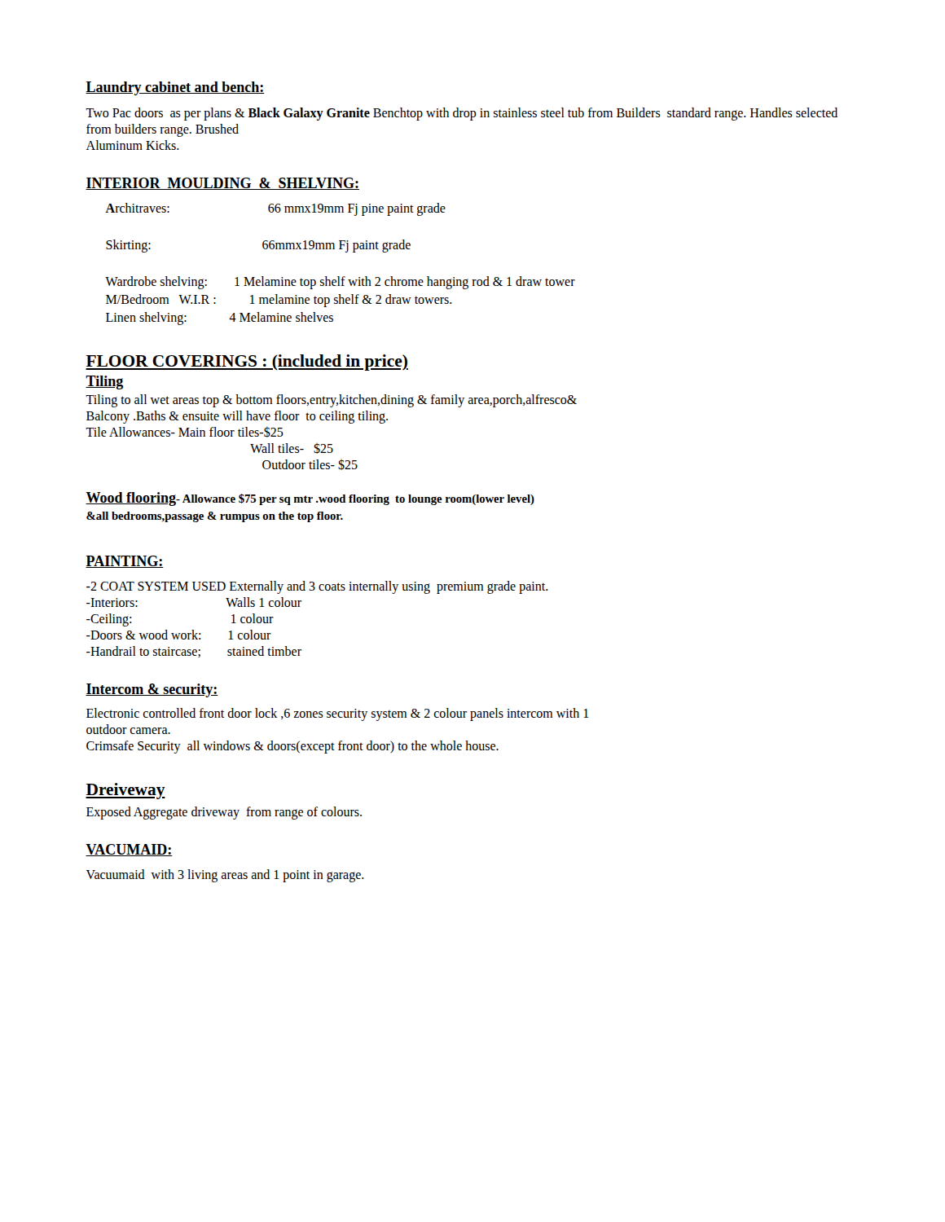Laundry cabinet and bench:
Two Pac doors as per plans & Black Galaxy Granite Benchtop with drop in stainless steel tub from Builders standard range. Handles selected from builders range. Brushed
Aluminum Kicks.
INTERIOR MOULDING & SHELVING:
Architraves: 66 mmx19mm Fj pine paint grade
Skirting: 66mmx19mm Fj paint grade
Wardrobe shelving: 1 Melamine top shelf with 2 chrome hanging rod & 1 draw tower
M/Bedroom W.I.R : 1 melamine top shelf & 2 draw towers.
Linen shelving: 4 Melamine shelves
FLOOR COVERINGS : (included in price)
Tiling
Tiling to all wet areas top & bottom floors,entry,kitchen,dining & family area,porch,alfresco&
Balcony .Baths & ensuite will have floor to ceiling tiling.
Tile Allowances- Main floor tiles-$25
Wall tiles- $25
Outdoor tiles- $25
Wood flooring- Allowance $75 per sq mtr .wood flooring to lounge room(lower level)
&all bedrooms,passage & rumpus on the top floor.
PAINTING:
-2 COAT SYSTEM USED Externally and 3 coats internally using premium grade paint.
-Interiors: Walls 1 colour
-Ceiling: 1 colour
-Doors & wood work: 1 colour
-Handrail to staircase; stained timber
Intercom & security:
Electronic controlled front door lock ,6 zones security system & 2 colour panels intercom with 1
outdoor camera.
Crimsafe Security all windows & doors(except front door) to the whole house.
Dreiveway
Exposed Aggregate driveway from range of colours.
VACUMAID:
Vacuumaid with 3 living areas and 1 point in garage.